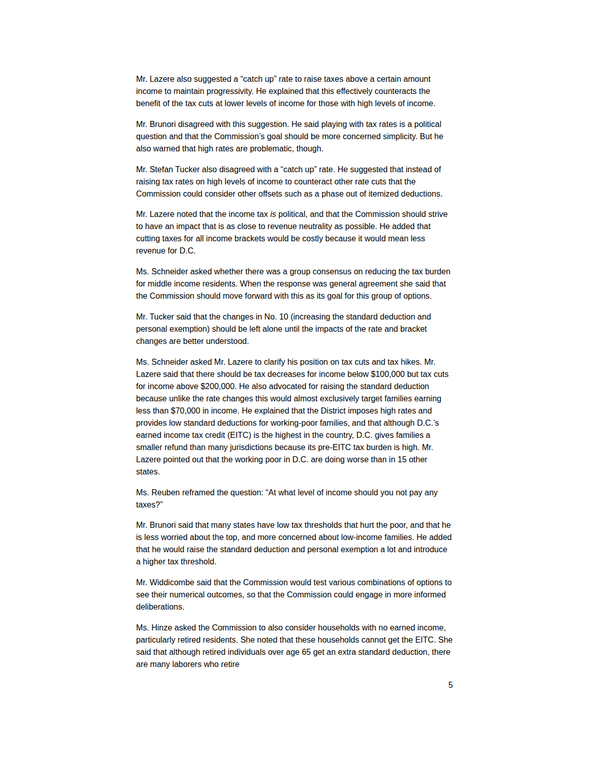Mr. Lazere also suggested a “catch up” rate to raise taxes above a certain amount income to maintain progressivity. He explained that this effectively counteracts the benefit of the tax cuts at lower levels of income for those with high levels of income.
Mr. Brunori disagreed with this suggestion. He said playing with tax rates is a political question and that the Commission’s goal should be more concerned simplicity. But he also warned that high rates are problematic, though.
Mr. Stefan Tucker also disagreed with a “catch up” rate. He suggested that instead of raising tax rates on high levels of income to counteract other rate cuts that the Commission could consider other offsets such as a phase out of itemized deductions.
Mr. Lazere noted that the income tax is political, and that the Commission should strive to have an impact that is as close to revenue neutrality as possible. He added that cutting taxes for all income brackets would be costly because it would mean less revenue for D.C.
Ms. Schneider asked whether there was a group consensus on reducing the tax burden for middle income residents. When the response was general agreement she said that the Commission should move forward with this as its goal for this group of options.
Mr. Tucker said that the changes in No. 10 (increasing the standard deduction and personal exemption) should be left alone until the impacts of the rate and bracket changes are better understood.
Ms. Schneider asked Mr. Lazere to clarify his position on tax cuts and tax hikes. Mr. Lazere said that there should be tax decreases for income below $100,000 but tax cuts for income above $200,000. He also advocated for raising the standard deduction because unlike the rate changes this would almost exclusively target families earning less than $70,000 in income. He explained that the District imposes high rates and provides low standard deductions for working-poor families, and that although D.C.’s earned income tax credit (EITC) is the highest in the country, D.C. gives families a smaller refund than many jurisdictions because its pre-EITC tax burden is high. Mr. Lazere pointed out that the working poor in D.C. are doing worse than in 15 other states.
Ms. Reuben reframed the question: “At what level of income should you not pay any taxes?”
Mr. Brunori said that many states have low tax thresholds that hurt the poor, and that he is less worried about the top, and more concerned about low-income families. He added that he would raise the standard deduction and personal exemption a lot and introduce a higher tax threshold.
Mr. Widdicombe said that the Commission would test various combinations of options to see their numerical outcomes, so that the Commission could engage in more informed deliberations.
Ms. Hinze asked the Commission to also consider households with no earned income, particularly retired residents. She noted that these households cannot get the EITC. She said that although retired individuals over age 65 get an extra standard deduction, there are many laborers who retire
5